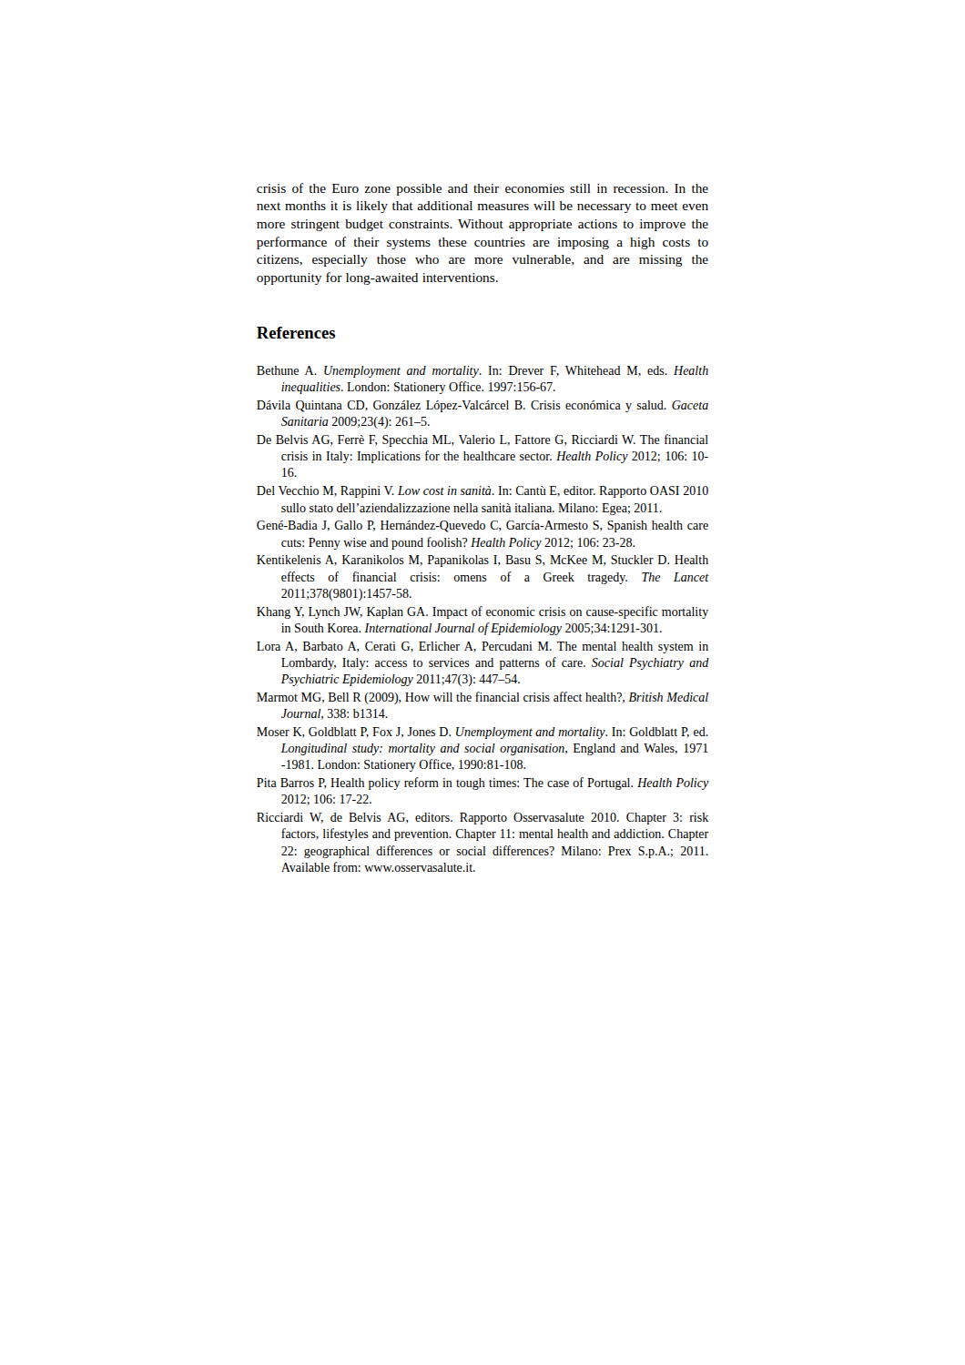crisis of the Euro zone possible and their economies still in recession. In the next months it is likely that additional measures will be necessary to meet even more stringent budget constraints. Without appropriate actions to improve the performance of their systems these countries are imposing a high costs to citizens, especially those who are more vulnerable, and are missing the opportunity for long-awaited interventions.
References
Bethune A. Unemployment and mortality. In: Drever F, Whitehead M, eds. Health inequalities. London: Stationery Office. 1997:156-67.
Dávila Quintana CD, González López-Valcárcel B. Crisis económica y salud. Gaceta Sanitaria 2009;23(4): 261–5.
De Belvis AG, Ferrè F, Specchia ML, Valerio L, Fattore G, Ricciardi W. The financial crisis in Italy: Implications for the healthcare sector. Health Policy 2012; 106: 10-16.
Del Vecchio M, Rappini V. Low cost in sanità. In: Cantù E, editor. Rapporto OASI 2010 sullo stato dell’aziendalizzazione nella sanità italiana. Milano: Egea; 2011.
Gené-Badia J, Gallo P, Hernández-Quevedo C, García-Armesto S, Spanish health care cuts: Penny wise and pound foolish? Health Policy 2012; 106: 23-28.
Kentikelenis A, Karanikolos M, Papanikolas I, Basu S, McKee M, Stuckler D. Health effects of financial crisis: omens of a Greek tragedy. The Lancet 2011;378(9801):1457-58.
Khang Y, Lynch JW, Kaplan GA. Impact of economic crisis on cause-specific mortality in South Korea. International Journal of Epidemiology 2005;34:1291-301.
Lora A, Barbato A, Cerati G, Erlicher A, Percudani M. The mental health system in Lombardy, Italy: access to services and patterns of care. Social Psychiatry and Psychiatric Epidemiology 2011;47(3): 447–54.
Marmot MG, Bell R (2009), How will the financial crisis affect health?, British Medical Journal, 338: b1314.
Moser K, Goldblatt P, Fox J, Jones D. Unemployment and mortality. In: Goldblatt P, ed. Longitudinal study: mortality and social organisation, England and Wales, 1971 -1981. London: Stationery Office, 1990:81-108.
Pita Barros P, Health policy reform in tough times: The case of Portugal. Health Policy 2012; 106: 17-22.
Ricciardi W, de Belvis AG, editors. Rapporto Osservasalute 2010. Chapter 3: risk factors, lifestyles and prevention. Chapter 11: mental health and addiction. Chapter 22: geographical differences or social differences? Milano: Prex S.p.A.; 2011. Available from: www.osservasalute.it.